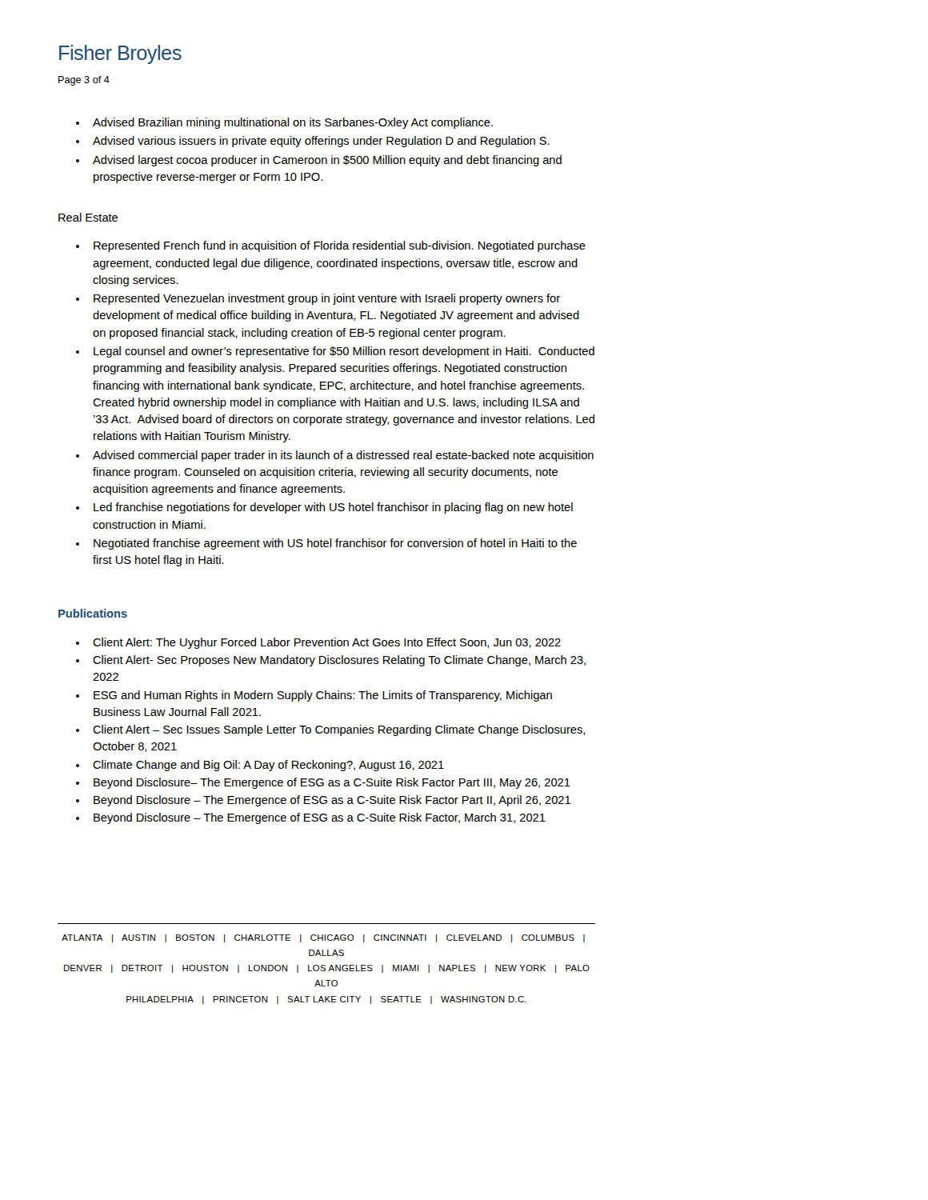Fisher Broyles
Page 3 of 4
Advised Brazilian mining multinational on its Sarbanes-Oxley Act compliance.
Advised various issuers in private equity offerings under Regulation D and Regulation S.
Advised largest cocoa producer in Cameroon in $500 Million equity and debt financing and prospective reverse-merger or Form 10 IPO.
Real Estate
Represented French fund in acquisition of Florida residential sub-division. Negotiated purchase agreement, conducted legal due diligence, coordinated inspections, oversaw title, escrow and closing services.
Represented Venezuelan investment group in joint venture with Israeli property owners for development of medical office building in Aventura, FL. Negotiated JV agreement and advised on proposed financial stack, including creation of EB-5 regional center program.
Legal counsel and owner’s representative for $50 Million resort development in Haiti. Conducted programming and feasibility analysis. Prepared securities offerings. Negotiated construction financing with international bank syndicate, EPC, architecture, and hotel franchise agreements. Created hybrid ownership model in compliance with Haitian and U.S. laws, including ILSA and ’33 Act. Advised board of directors on corporate strategy, governance and investor relations. Led relations with Haitian Tourism Ministry.
Advised commercial paper trader in its launch of a distressed real estate-backed note acquisition finance program. Counseled on acquisition criteria, reviewing all security documents, note acquisition agreements and finance agreements.
Led franchise negotiations for developer with US hotel franchisor in placing flag on new hotel construction in Miami.
Negotiated franchise agreement with US hotel franchisor for conversion of hotel in Haiti to the first US hotel flag in Haiti.
Publications
Client Alert: The Uyghur Forced Labor Prevention Act Goes Into Effect Soon, Jun 03, 2022
Client Alert- Sec Proposes New Mandatory Disclosures Relating To Climate Change, March 23, 2022
ESG and Human Rights in Modern Supply Chains: The Limits of Transparency, Michigan Business Law Journal Fall 2021.
Client Alert – Sec Issues Sample Letter To Companies Regarding Climate Change Disclosures, October 8, 2021
Climate Change and Big Oil: A Day of Reckoning?, August 16, 2021
Beyond Disclosure– The Emergence of ESG as a C-Suite Risk Factor Part III, May 26, 2021
Beyond Disclosure – The Emergence of ESG as a C-Suite Risk Factor Part II, April 26, 2021
Beyond Disclosure – The Emergence of ESG as a C-Suite Risk Factor, March 31, 2021
ATLANTA | AUSTIN | BOSTON | CHARLOTTE | CHICAGO | CINCINNATI | CLEVELAND | COLUMBUS | DALLAS
DENVER | DETROIT | HOUSTON | LONDON | LOS ANGELES | MIAMI | NAPLES | NEW YORK | PALO ALTO
PHILADELPHIA | PRINCETON | SALT LAKE CITY | SEATTLE | WASHINGTON D.C.